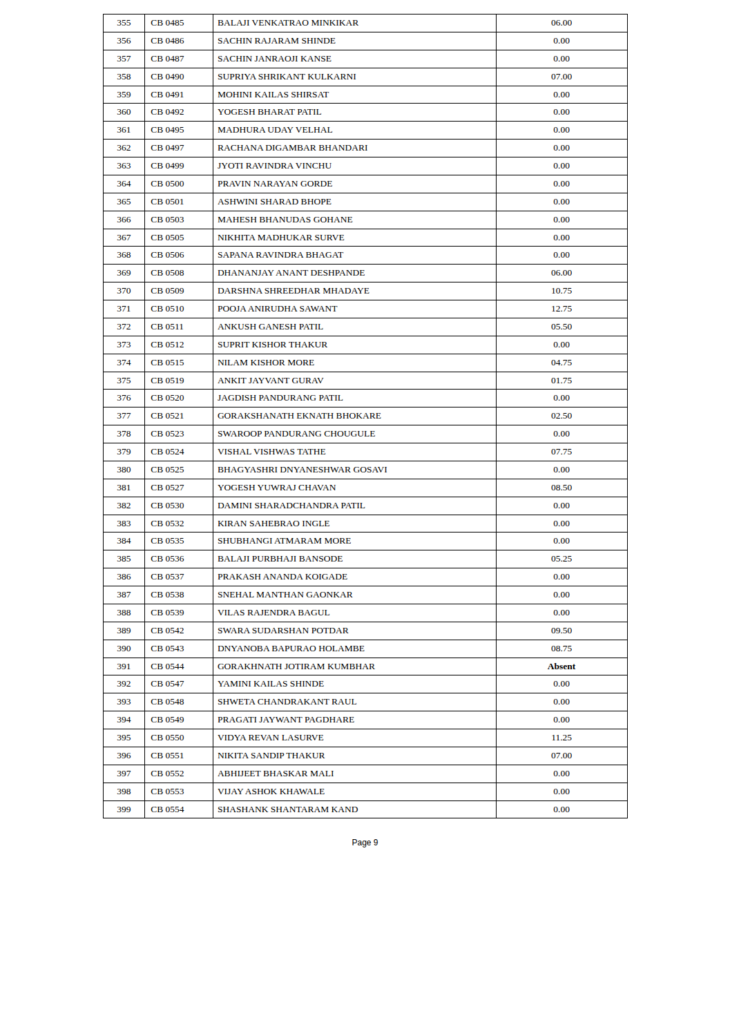| 355 | CB 0485 | BALAJI VENKATRAO MINKIKAR | 06.00 |
| 356 | CB 0486 | SACHIN RAJARAM SHINDE | 0.00 |
| 357 | CB 0487 | SACHIN JANRAOJI KANSE | 0.00 |
| 358 | CB 0490 | SUPRIYA SHRIKANT KULKARNI | 07.00 |
| 359 | CB 0491 | MOHINI KAILAS SHIRSAT | 0.00 |
| 360 | CB 0492 | YOGESH BHARAT PATIL | 0.00 |
| 361 | CB 0495 | MADHURA UDAY VELHAL | 0.00 |
| 362 | CB 0497 | RACHANA DIGAMBAR BHANDARI | 0.00 |
| 363 | CB 0499 | JYOTI RAVINDRA VINCHU | 0.00 |
| 364 | CB 0500 | PRAVIN NARAYAN GORDE | 0.00 |
| 365 | CB 0501 | ASHWINI SHARAD BHOPE | 0.00 |
| 366 | CB 0503 | MAHESH BHANUDAS GOHANE | 0.00 |
| 367 | CB 0505 | NIKHITA MADHUKAR SURVE | 0.00 |
| 368 | CB 0506 | SAPANA RAVINDRA BHAGAT | 0.00 |
| 369 | CB 0508 | DHANANJAY ANANT DESHPANDE | 06.00 |
| 370 | CB 0509 | DARSHNA SHREEDHAR MHADAYE | 10.75 |
| 371 | CB 0510 | POOJA ANIRUDHA SAWANT | 12.75 |
| 372 | CB 0511 | ANKUSH GANESH PATIL | 05.50 |
| 373 | CB 0512 | SUPRIT KISHOR THAKUR | 0.00 |
| 374 | CB 0515 | NILAM KISHOR MORE | 04.75 |
| 375 | CB 0519 | ANKIT JAYVANT GURAV | 01.75 |
| 376 | CB 0520 | JAGDISH PANDURANG PATIL | 0.00 |
| 377 | CB 0521 | GORAKSHANATH EKNATH BHOKARE | 02.50 |
| 378 | CB 0523 | SWAROOP PANDURANG CHOUGULE | 0.00 |
| 379 | CB 0524 | VISHAL VISHWAS TATHE | 07.75 |
| 380 | CB 0525 | BHAGYASHRI DNYANESHWAR GOSAVI | 0.00 |
| 381 | CB 0527 | YOGESH YUWRAJ CHAVAN | 08.50 |
| 382 | CB 0530 | DAMINI SHARADCHANDRA PATIL | 0.00 |
| 383 | CB 0532 | KIRAN SAHEBRAO INGLE | 0.00 |
| 384 | CB 0535 | SHUBHANGI ATMARAM MORE | 0.00 |
| 385 | CB 0536 | BALAJI PURBHAJI BANSODE | 05.25 |
| 386 | CB 0537 | PRAKASH ANANDA KOIGADE | 0.00 |
| 387 | CB 0538 | SNEHAL MANTHAN GAONKAR | 0.00 |
| 388 | CB 0539 | VILAS RAJENDRA BAGUL | 0.00 |
| 389 | CB 0542 | SWARA SUDARSHAN POTDAR | 09.50 |
| 390 | CB 0543 | DNYANOBA BAPURAO HOLAMBE | 08.75 |
| 391 | CB 0544 | GORAKHNATH JOTIRAM KUMBHAR | Absent |
| 392 | CB 0547 | YAMINI KAILAS SHINDE | 0.00 |
| 393 | CB 0548 | SHWETA CHANDRAKANT RAUL | 0.00 |
| 394 | CB 0549 | PRAGATI JAYWANT PAGDHARE | 0.00 |
| 395 | CB 0550 | VIDYA REVAN LASURVE | 11.25 |
| 396 | CB 0551 | NIKITA SANDIP THAKUR | 07.00 |
| 397 | CB 0552 | ABHIJEET BHASKAR MALI | 0.00 |
| 398 | CB 0553 | VIJAY ASHOK KHAWALE | 0.00 |
| 399 | CB 0554 | SHASHANK SHANTARAM KAND | 0.00 |
Page 9